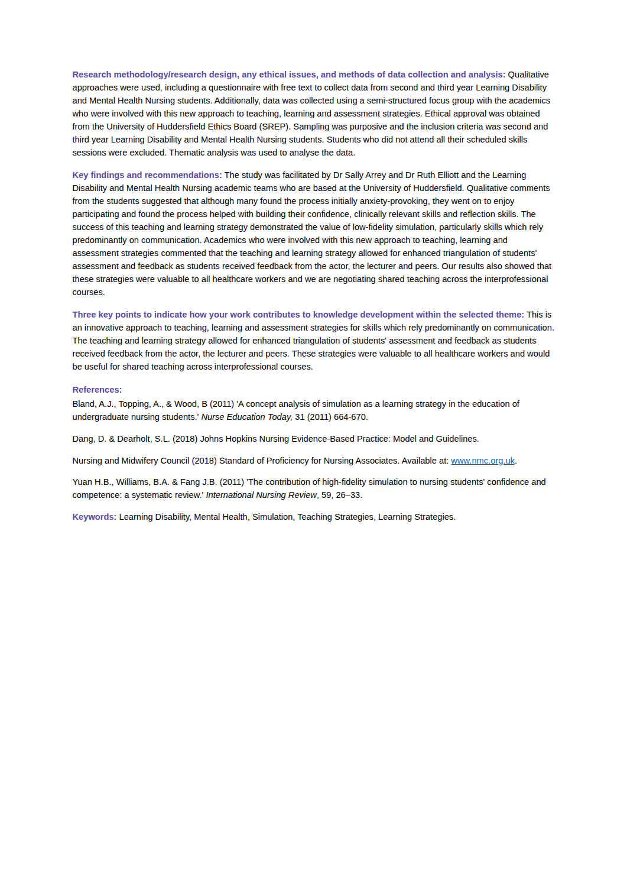Research methodology/research design, any ethical issues, and methods of data collection and analysis: Qualitative approaches were used, including a questionnaire with free text to collect data from second and third year Learning Disability and Mental Health Nursing students. Additionally, data was collected using a semi-structured focus group with the academics who were involved with this new approach to teaching, learning and assessment strategies. Ethical approval was obtained from the University of Huddersfield Ethics Board (SREP). Sampling was purposive and the inclusion criteria was second and third year Learning Disability and Mental Health Nursing students. Students who did not attend all their scheduled skills sessions were excluded. Thematic analysis was used to analyse the data.
Key findings and recommendations: The study was facilitated by Dr Sally Arrey and Dr Ruth Elliott and the Learning Disability and Mental Health Nursing academic teams who are based at the University of Huddersfield. Qualitative comments from the students suggested that although many found the process initially anxiety-provoking, they went on to enjoy participating and found the process helped with building their confidence, clinically relevant skills and reflection skills. The success of this teaching and learning strategy demonstrated the value of low-fidelity simulation, particularly skills which rely predominantly on communication. Academics who were involved with this new approach to teaching, learning and assessment strategies commented that the teaching and learning strategy allowed for enhanced triangulation of students' assessment and feedback as students received feedback from the actor, the lecturer and peers. Our results also showed that these strategies were valuable to all healthcare workers and we are negotiating shared teaching across the interprofessional courses.
Three key points to indicate how your work contributes to knowledge development within the selected theme: This is an innovative approach to teaching, learning and assessment strategies for skills which rely predominantly on communication. The teaching and learning strategy allowed for enhanced triangulation of students' assessment and feedback as students received feedback from the actor, the lecturer and peers. These strategies were valuable to all healthcare workers and would be useful for shared teaching across interprofessional courses.
References:
Bland, A.J., Topping, A., & Wood, B (2011) 'A concept analysis of simulation as a learning strategy in the education of undergraduate nursing students.' Nurse Education Today, 31 (2011) 664-670.
Dang, D. & Dearholt, S.L. (2018) Johns Hopkins Nursing Evidence-Based Practice: Model and Guidelines.
Nursing and Midwifery Council (2018) Standard of Proficiency for Nursing Associates. Available at: www.nmc.org.uk.
Yuan H.B., Williams, B.A. & Fang J.B. (2011) 'The contribution of high-fidelity simulation to nursing students' confidence and competence: a systematic review.' International Nursing Review, 59, 26–33.
Keywords: Learning Disability, Mental Health, Simulation, Teaching Strategies, Learning Strategies.